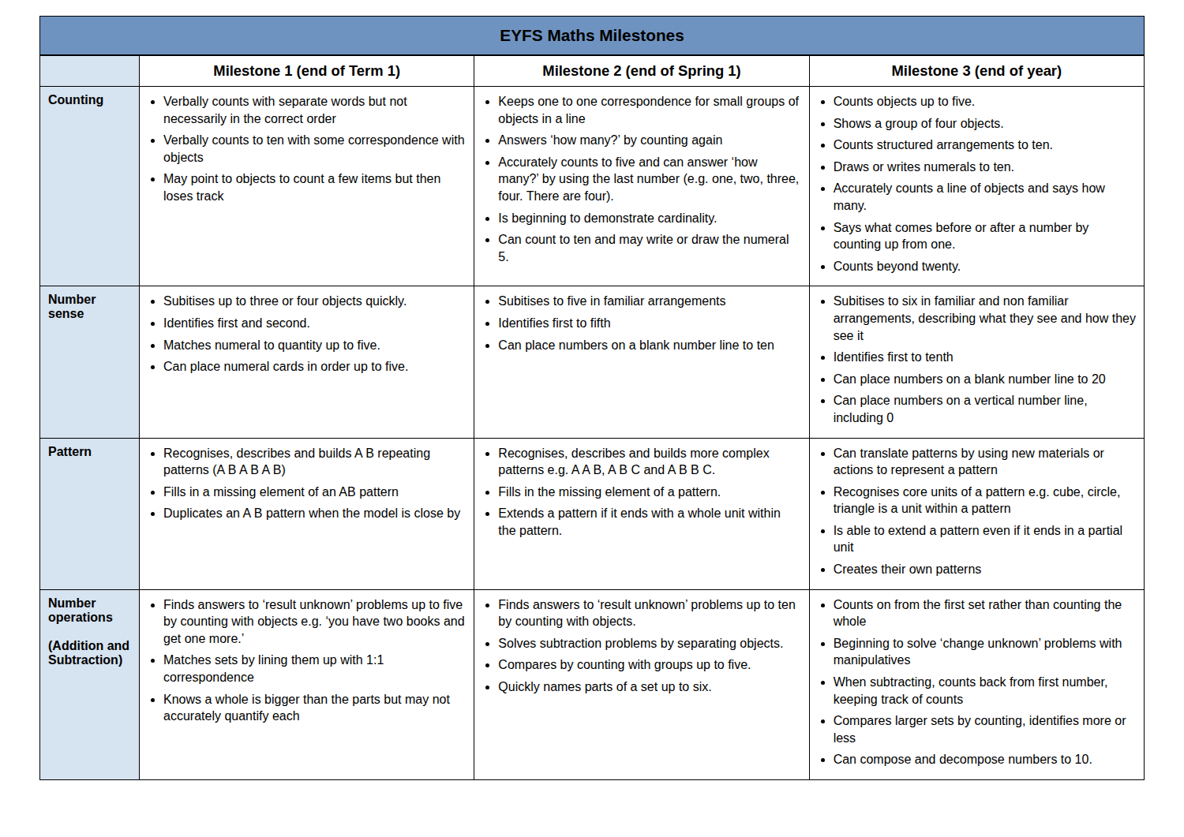EYFS Maths Milestones
| | Milestone 1 (end of Term 1) | Milestone 2 (end of Spring 1) | Milestone 3 (end of year) |
| --- | --- | --- | --- |
| Counting | Verbally counts with separate words but not necessarily in the correct order Verbally counts to ten with some correspondence with objects May point to objects to count a few items but then loses track | Keeps one to one correspondence for small groups of objects in a line Answers ‘how many?’ by counting again Accurately counts to five and can answer ‘how many?’ by using the last number (e.g. one, two, three, four. There are four). Is beginning to demonstrate cardinality. Can count to ten and may write or draw the numeral 5. | Counts objects up to five. Shows a group of four objects. Counts structured arrangements to ten. Draws or writes numerals to ten. Accurately counts a line of objects and says how many. Says what comes before or after a number by counting up from one. Counts beyond twenty. |
| Number sense | Subitises up to three or four objects quickly. Identifies first and second. Matches numeral to quantity up to five. Can place numeral cards in order up to five. | Subitises to five in familiar arrangements Identifies first to fifth Can place numbers on a blank number line to ten | Subitises to six in familiar and non familiar arrangements, describing what they see and how they see it Identifies first to tenth Can place numbers on a blank number line to 20 Can place numbers on a vertical number line, including 0 |
| Pattern | Recognises, describes and builds A B repeating patterns (A B A B A B) Fills in a missing element of an AB pattern Duplicates an A B pattern when the model is close by | Recognises, describes and builds more complex patterns e.g. A A B, A B C and A B B C. Fills in the missing element of a pattern. Extends a pattern if it ends with a whole unit within the pattern. | Can translate patterns by using new materials or actions to represent a pattern Recognises core units of a pattern e.g. cube, circle, triangle is a unit within a pattern Is able to extend a pattern even if it ends in a partial unit Creates their own patterns |
| Number operations (Addition and Subtraction) | Finds answers to ‘result unknown’ problems up to five by counting with objects e.g. ‘you have two books and get one more.’ Matches sets by lining them up with 1:1 correspondence Knows a whole is bigger than the parts but may not accurately quantify each | Finds answers to ‘result unknown’ problems up to ten by counting with objects. Solves subtraction problems by separating objects. Compares by counting with groups up to five. Quickly names parts of a set up to six. | Counts on from the first set rather than counting the whole Beginning to solve ‘change unknown’ problems with manipulatives When subtracting, counts back from first number, keeping track of counts Compares larger sets by counting, identifies more or less Can compose and decompose numbers to 10. |